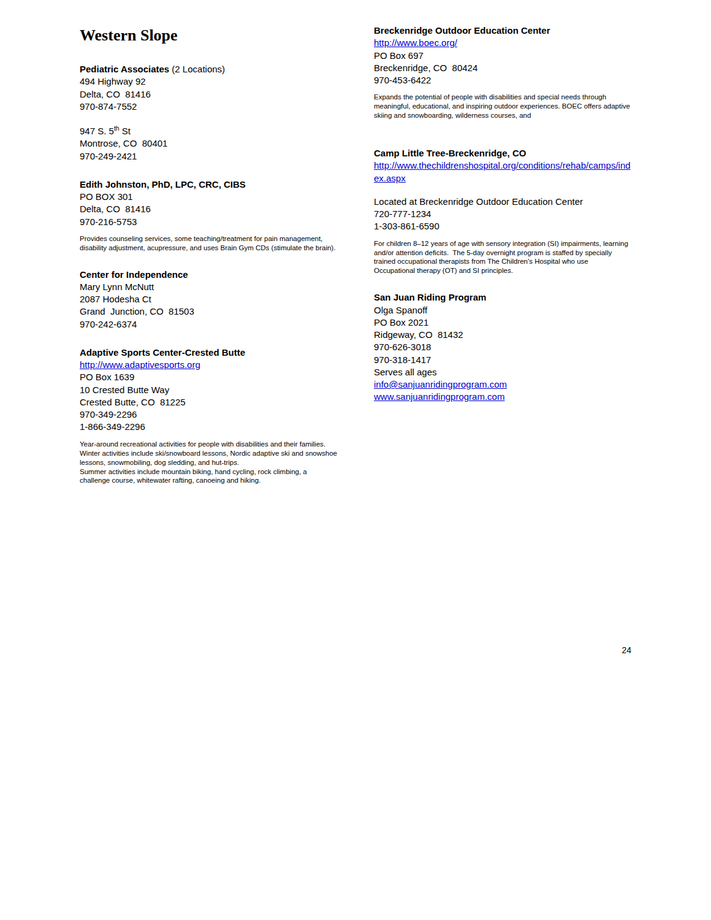Western Slope
Pediatric Associates (2 Locations)
494 Highway 92
Delta, CO 81416
970-874-7552
947 S. 5th St
Montrose, CO 80401
970-249-2421
Edith Johnston, PhD, LPC, CRC, CIBS
PO BOX 301
Delta, CO 81416
970-216-5753
Provides counseling services, some teaching/treatment for pain management, disability adjustment, acupressure, and uses Brain Gym CDs (stimulate the brain).
Center for Independence
Mary Lynn McNutt
2087 Hodesha Ct
Grand Junction, CO 81503
970-242-6374
Adaptive Sports Center-Crested Butte
http://www.adaptivesports.org
PO Box 1639
10 Crested Butte Way
Crested Butte, CO 81225
970-349-2296
1-866-349-2296
Year-around recreational activities for people with disabilities and their families.
Winter activities include ski/snowboard lessons, Nordic adaptive ski and snowshoe lessons, snowmobiling, dog sledding, and hut-trips.
Summer activities include mountain biking, hand cycling, rock climbing, a challenge course, whitewater rafting, canoeing and hiking.
Breckenridge Outdoor Education Center
http://www.boec.org/
PO Box 697
Breckenridge, CO 80424
970-453-6422
Expands the potential of people with disabilities and special needs through meaningful, educational, and inspiring outdoor experiences. BOEC offers adaptive skiing and snowboarding, wilderness courses, and
Camp Little Tree-Breckenridge, CO
http://www.thechildrenshospital.org/conditions/rehab/camps/index.aspx
Located at Breckenridge Outdoor Education Center
720-777-1234
1-303-861-6590
For children 8–12 years of age with sensory integration (SI) impairments, learning and/or attention deficits. The 5-day overnight program is staffed by specially trained occupational therapists from The Children's Hospital who use Occupational therapy (OT) and SI principles.
San Juan Riding Program
Olga Spanoff
PO Box 2021
Ridgeway, CO 81432
970-626-3018
970-318-1417
Serves all ages
info@sanjuanridingprogram.com
www.sanjuanridingprogram.com
24